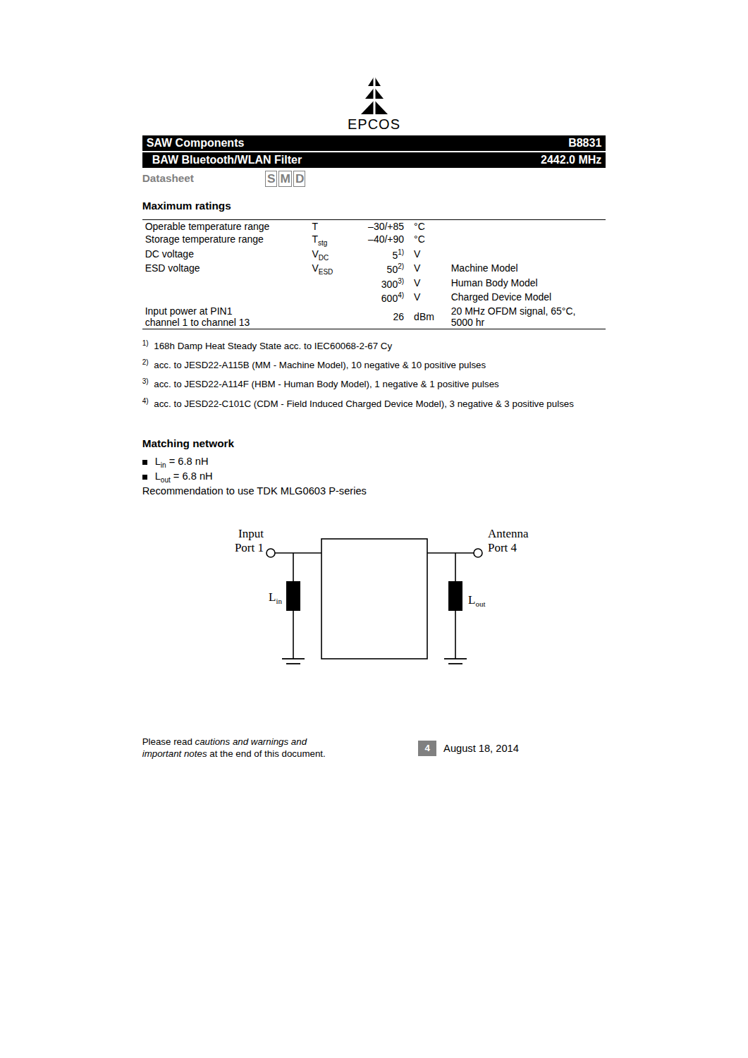EPCOS
SAW Components B8831
BAW Bluetooth/WLAN Filter 2442.0 MHz
Datasheet SMD
Maximum ratings
| Operable temperature range | T | –30/+85 | °C | |
| Storage temperature range | T stg | –40/+90 | °C | |
| DC voltage | V DC | 5 1) | V | |
| ESD voltage | V ESD | 50 2) | V | Machine Model |
| | | 300 3) | V | Human Body Model |
| | | 600 4) | V | Charged Device Model |
| Input power at PIN1 channel 1 to channel 13 | | 26 | dBm | 20 MHz OFDM signal, 65°C, 5000 hr |
1) 168h Damp Heat Steady State acc. to IEC60068-2-67 Cy
2) acc. to JESD22-A115B (MM - Machine Model), 10 negative & 10 positive pulses
3) acc. to JESD22-A114F (HBM - Human Body Model), 1 negative & 1 positive pulses
4) acc. to JESD22-C101C (CDM - Field Induced Charged Device Model), 3 negative & 3 positive pulses
Matching network
Lin = 6.8 nH
Lout = 6.8 nH
Recommendation to use TDK MLG0603 P-series
Input Port 1 Antenna Port 4 Lin Lout
Please read cautions and warnings and
important notes at the end of this document.
4
August 18, 2014